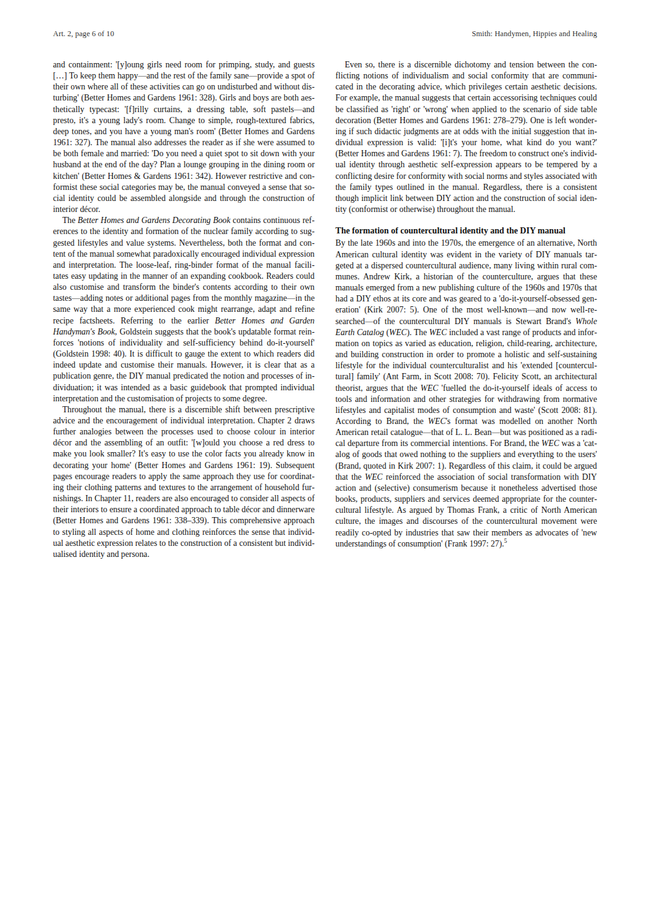Art. 2, page 6 of 10
Smith: Handymen, Hippies and Healing
and containment: '[y]oung girls need room for primping, study, and guests […] To keep them happy—and the rest of the family sane—provide a spot of their own where all of these activities can go on undisturbed and without disturbing' (Better Homes and Gardens 1961: 328). Girls and boys are both aesthetically typecast: '[f]rilly curtains, a dressing table, soft pastels—and presto, it's a young lady's room. Change to simple, rough-textured fabrics, deep tones, and you have a young man's room' (Better Homes and Gardens 1961: 327). The manual also addresses the reader as if she were assumed to be both female and married: 'Do you need a quiet spot to sit down with your husband at the end of the day? Plan a lounge grouping in the dining room or kitchen' (Better Homes & Gardens 1961: 342). However restrictive and conformist these social categories may be, the manual conveyed a sense that social identity could be assembled alongside and through the construction of interior décor.
The Better Homes and Gardens Decorating Book contains continuous references to the identity and formation of the nuclear family according to suggested lifestyles and value systems. Nevertheless, both the format and content of the manual somewhat paradoxically encouraged individual expression and interpretation. The loose-leaf, ring-binder format of the manual facilitates easy updating in the manner of an expanding cookbook. Readers could also customise and transform the binder's contents according to their own tastes—adding notes or additional pages from the monthly magazine—in the same way that a more experienced cook might rearrange, adapt and refine recipe factsheets. Referring to the earlier Better Homes and Garden Handyman's Book, Goldstein suggests that the book's updatable format reinforces 'notions of individuality and self-sufficiency behind do-it-yourself' (Goldstein 1998: 40). It is difficult to gauge the extent to which readers did indeed update and customise their manuals. However, it is clear that as a publication genre, the DIY manual predicated the notion and processes of individuation; it was intended as a basic guidebook that prompted individual interpretation and the customisation of projects to some degree.
Throughout the manual, there is a discernible shift between prescriptive advice and the encouragement of individual interpretation. Chapter 2 draws further analogies between the processes used to choose colour in interior décor and the assembling of an outfit: '[w]ould you choose a red dress to make you look smaller? It's easy to use the color facts you already know in decorating your home' (Better Homes and Gardens 1961: 19). Subsequent pages encourage readers to apply the same approach they use for coordinating their clothing patterns and textures to the arrangement of household furnishings. In Chapter 11, readers are also encouraged to consider all aspects of their interiors to ensure a coordinated approach to table décor and dinnerware (Better Homes and Gardens 1961: 338–339). This comprehensive approach to styling all aspects of home and clothing reinforces the sense that individual aesthetic expression relates to the construction of a consistent but individualised identity and persona.
Even so, there is a discernible dichotomy and tension between the conflicting notions of individualism and social conformity that are communicated in the decorating advice, which privileges certain aesthetic decisions. For example, the manual suggests that certain accessorising techniques could be classified as 'right' or 'wrong' when applied to the scenario of side table decoration (Better Homes and Gardens 1961: 278–279). One is left wondering if such didactic judgments are at odds with the initial suggestion that individual expression is valid: '[i]t's your home, what kind do you want?' (Better Homes and Gardens 1961: 7). The freedom to construct one's individual identity through aesthetic self-expression appears to be tempered by a conflicting desire for conformity with social norms and styles associated with the family types outlined in the manual. Regardless, there is a consistent though implicit link between DIY action and the construction of social identity (conformist or otherwise) throughout the manual.
The formation of countercultural identity and the DIY manual
By the late 1960s and into the 1970s, the emergence of an alternative, North American cultural identity was evident in the variety of DIY manuals targeted at a dispersed countercultural audience, many living within rural communes. Andrew Kirk, a historian of the counterculture, argues that these manuals emerged from a new publishing culture of the 1960s and 1970s that had a DIY ethos at its core and was geared to a 'do-it-yourself-obsessed generation' (Kirk 2007: 5). One of the most well-known—and now well-researched—of the countercultural DIY manuals is Stewart Brand's Whole Earth Catalog (WEC). The WEC included a vast range of products and information on topics as varied as education, religion, child-rearing, architecture, and building construction in order to promote a holistic and self-sustaining lifestyle for the individual counterculturalist and his 'extended [countercultural] family' (Ant Farm, in Scott 2008: 70). Felicity Scott, an architectural theorist, argues that the WEC 'fuelled the do-it-yourself ideals of access to tools and information and other strategies for withdrawing from normative lifestyles and capitalist modes of consumption and waste' (Scott 2008: 81). According to Brand, the WEC's format was modelled on another North American retail catalogue—that of L. L. Bean—but was positioned as a radical departure from its commercial intentions. For Brand, the WEC was a 'catalog of goods that owed nothing to the suppliers and everything to the users' (Brand, quoted in Kirk 2007: 1). Regardless of this claim, it could be argued that the WEC reinforced the association of social transformation with DIY action and (selective) consumerism because it nonetheless advertised those books, products, suppliers and services deemed appropriate for the countercultural lifestyle. As argued by Thomas Frank, a critic of North American culture, the images and discourses of the countercultural movement were readily co-opted by industries that saw their members as advocates of 'new understandings of consumption' (Frank 1997: 27).5